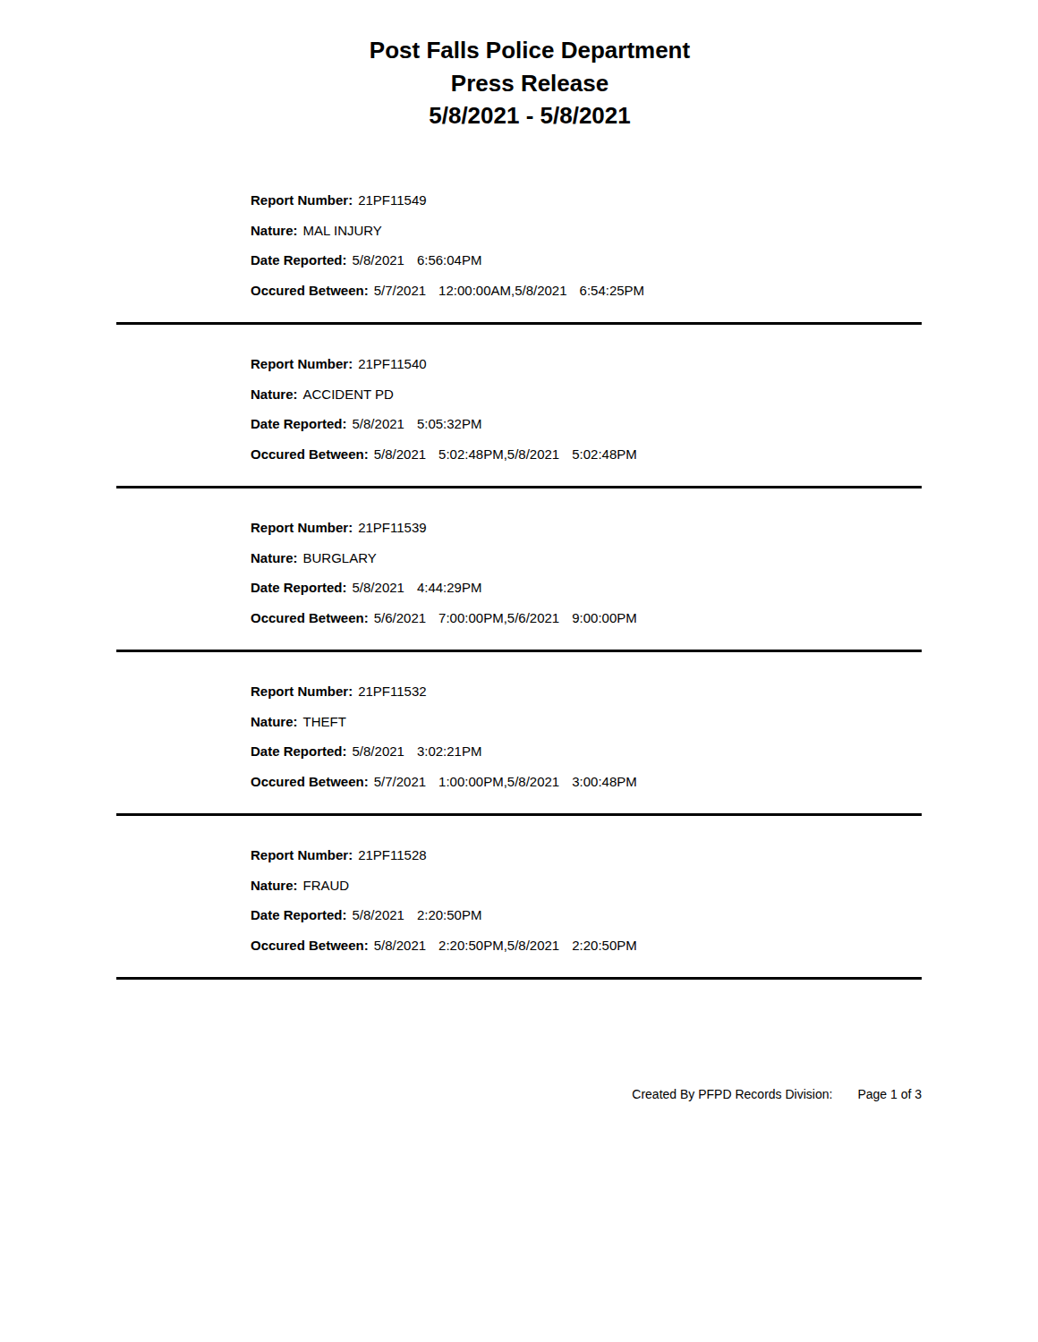Post Falls Police Department
Press Release
5/8/2021 - 5/8/2021
Report Number:
21PF11549
Nature:
MAL INJURY
Date Reported:
5/8/20216:56:04PM
Occured Between:
5/7/202112:00:00AM,5/8/20216:54:25PM
Report Number:
21PF11540
Nature:
ACCIDENT PD
Date Reported:
5/8/20215:05:32PM
Occured Between:
5/8/20215:02:48PM,5/8/20215:02:48PM
Report Number:
21PF11539
Nature:
BURGLARY
Date Reported:
5/8/20214:44:29PM
Occured Between:
5/6/20217:00:00PM,5/6/20219:00:00PM
Report Number:
21PF11532
Nature:
THEFT
Date Reported:
5/8/20213:02:21PM
Occured Between:
5/7/20211:00:00PM,5/8/20213:00:48PM
Report Number:
21PF11528
Nature:
FRAUD
Date Reported:
5/8/20212:20:50PM
Occured Between:
5/8/20212:20:50PM,5/8/20212:20:50PM
Created By PFPD Records Division:Page 1 of 3